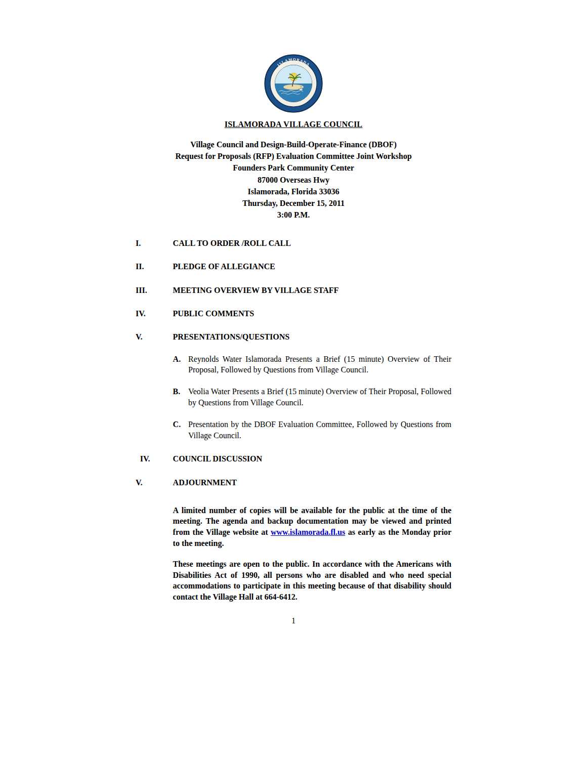ISLAMORADA VILLAGE OF ISLANDS
ISLAMORADA VILLAGE COUNCIL
Village Council and Design-Build-Operate-Finance (DBOF)
Request for Proposals (RFP) Evaluation Committee Joint Workshop
Founders Park Community Center
87000 Overseas Hwy
Islamorada, Florida 33036
Thursday, December 15, 2011
3:00 P.M.
I. CALL TO ORDER /ROLL CALL
II. PLEDGE OF ALLEGIANCE
III. MEETING OVERVIEW BY VILLAGE STAFF
IV. PUBLIC COMMENTS
V. PRESENTATIONS/QUESTIONS
A. Reynolds Water Islamorada Presents a Brief (15 minute) Overview of Their Proposal, Followed by Questions from Village Council.
B. Veolia Water Presents a Brief (15 minute) Overview of Their Proposal, Followed by Questions from Village Council.
C. Presentation by the DBOF Evaluation Committee, Followed by Questions from Village Council.
IV. COUNCIL DISCUSSION
V. ADJOURNMENT
A limited number of copies will be available for the public at the time of the meeting. The agenda and backup documentation may be viewed and printed from the Village website at www.islamorada.fl.us as early as the Monday prior to the meeting.
These meetings are open to the public. In accordance with the Americans with Disabilities Act of 1990, all persons who are disabled and who need special accommodations to participate in this meeting because of that disability should contact the Village Hall at 664-6412.
1